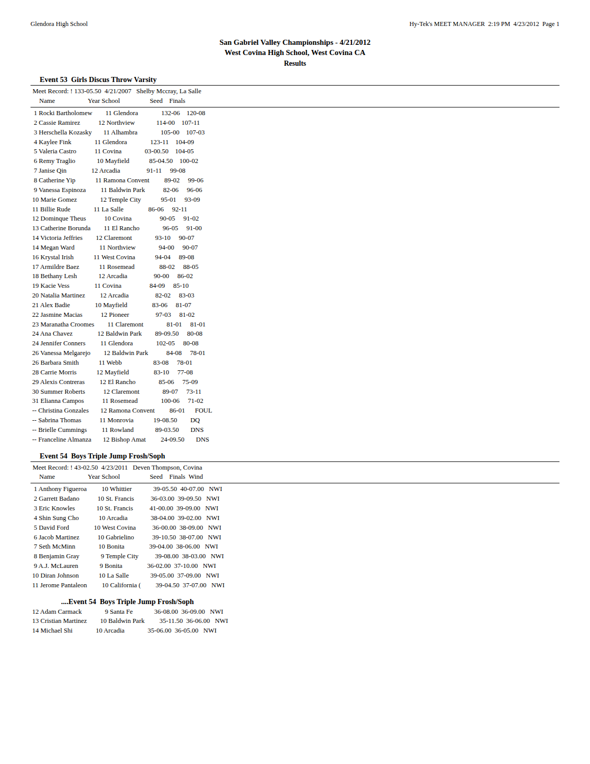Glendora High School Hy-Tek's MEET MANAGER 2:19 PM 4/23/2012 Page 1
San Gabriel Valley Championships - 4/21/2012
West Covina High School, West Covina CA
Results
Event 53 Girls Discus Throw Varsity
Meet Record: ! 133-05.50  4/21/2007   Shelby Mccray, La Salle
    Name                    Year School                  Seed    Finals
  1 Rocki Bartholomew        11 Glendora              132-06    120-08
  2 Cassie Ramirez           12 Northview             114-00    107-11
  3 Herschella Kozasky       11 Alhambra              105-00    107-03
  4 Kaylee Fink              11 Glendora              123-11    104-09
  5 Valeria Castro           11 Covina              03-00.50    104-05
  6 Remy Traglio             10 Mayfield            85-04.50    100-02
  7 Janise Qin               12 Arcadia                91-11     99-08
  8 Catherine Yip            11 Ramona Convent         89-02     99-06
  9 Vanessa Espinoza         11 Baldwin Park           82-06     96-06
 10 Marie Gomez              12 Temple City            95-01     93-09
 11 Billie Rude              11 La Salle               86-06     92-11
 12 Dominque Theus           10 Covina                 90-05     91-02
 13 Catherine Borunda        11 El Rancho              96-05     91-00
 14 Victoria Jeffries        12 Claremont              93-10     90-07
 14 Megan Ward               11 Northview              94-00     90-07
 16 Krystal Irish            11 West Covina            94-04     89-08
 17 Armildre Baez            11 Rosemead               88-02     88-05
 18 Bethany Lesh             12 Arcadia                90-00     86-02
 19 Kacie Vess               11 Covina                 84-09     85-10
 20 Natalia Martinez         12 Arcadia                82-02     83-03
 21 Alex Badie               10 Mayfield               83-06     81-07
 22 Jasmine Macias           12 Pioneer                97-03     81-02
 23 Maranatha Croomes        11 Claremont              81-01     81-01
 24 Ana Chavez               12 Baldwin Park        89-09.50     80-08
 24 Jennifer Conners         11 Glendora              102-05     80-08
 26 Vanessa Melgarejo        12 Baldwin Park           84-08     78-01
 26 Barbara Smith            11 Webb                   83-08     78-01
 28 Carrie Morris            12 Mayfield               83-10     77-08
 29 Alexis Contreras         12 El Rancho              85-06     75-09
 30 Summer Roberts           12 Claremont              89-07     73-11
 31 Elianna Campos           11 Rosemead              100-06     71-02
 -- Christina Gonzales       12 Ramona Convent         86-01      FOUL
 -- Sabrina Thomas           11 Monrovia            19-08.50        DQ
 -- Brielle Cummings         11 Rowland             89-03.50       DNS
 -- Franceline Almanza       12 Bishop Amat         24-09.50       DNS
Event 54 Boys Triple Jump Frosh/Soph
Meet Record: ! 43-02.50  4/23/2011   Deven Thompson, Covina
    Name                    Year School                  Seed    Finals  Wind
  1 Anthony Figueroa         10 Whittier             39-05.50  40-07.00   NWI
  2 Garrett Badano           10 St. Francis          36-03.00  39-09.50   NWI
  3 Eric Knowles             10 St. Francis          41-00.00  39-09.00   NWI
  4 Shin Sung Cho            10 Arcadia              38-04.00  39-02.00   NWI
  5 David Ford               10 West Covina          36-00.00  38-09.00   NWI
  6 Jacob Martinez           10 Gabrielino           39-10.50  38-07.00   NWI
  7 Seth McMinn              10 Bonita               39-04.00  38-06.00   NWI
  8 Benjamin Gray             9 Temple City          39-08.00  38-03.00   NWI
  9 A.J. McLauren             9 Bonita               36-02.00  37-10.00   NWI
 10 Diran Johnson            10 La Salle             39-05.00  37-09.00   NWI
 11 Jerome Pantaleon         10 California (         39-04.50  37-07.00   NWI
....Event 54 Boys Triple Jump Frosh/Soph
 12 Adam Carmack              9 Santa Fe             36-08.00  36-09.00   NWI
 13 Cristian Martinez        10 Baldwin Park         35-11.50  36-06.00   NWI
 14 Michael Shi              10 Arcadia              35-06.00  36-05.00   NWI